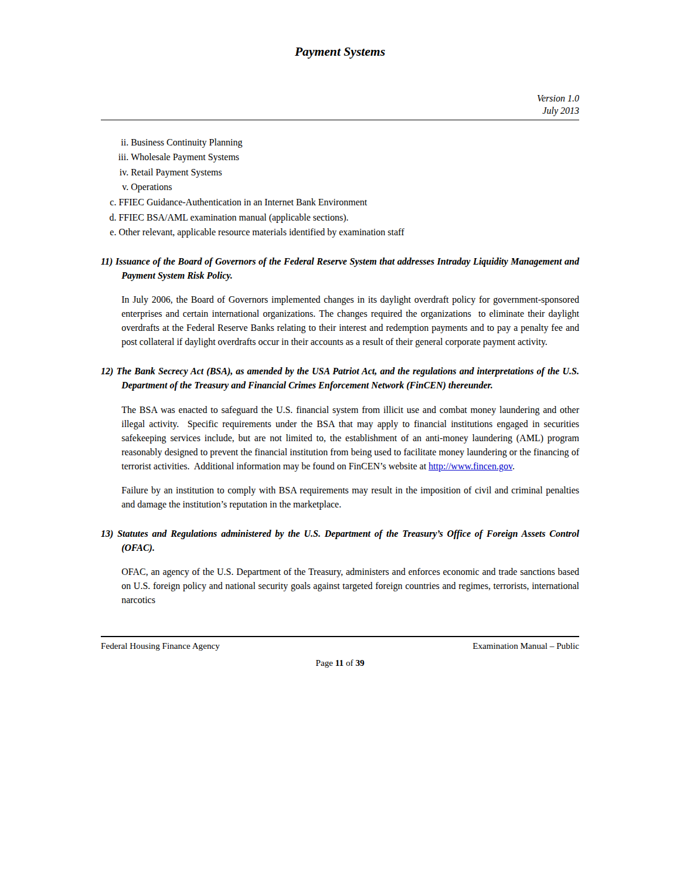Payment Systems
Version 1.0
July 2013
Business Continuity Planning
Wholesale Payment Systems
Retail Payment Systems
Operations
FFIEC Guidance-Authentication in an Internet Bank Environment
FFIEC BSA/AML examination manual (applicable sections).
Other relevant, applicable resource materials identified by examination staff
11) Issuance of the Board of Governors of the Federal Reserve System that addresses Intraday Liquidity Management and Payment System Risk Policy.
In July 2006, the Board of Governors implemented changes in its daylight overdraft policy for government-sponsored enterprises and certain international organizations. The changes required the organizations to eliminate their daylight overdrafts at the Federal Reserve Banks relating to their interest and redemption payments and to pay a penalty fee and post collateral if daylight overdrafts occur in their accounts as a result of their general corporate payment activity.
12) The Bank Secrecy Act (BSA), as amended by the USA Patriot Act, and the regulations and interpretations of the U.S. Department of the Treasury and Financial Crimes Enforcement Network (FinCEN) thereunder.
The BSA was enacted to safeguard the U.S. financial system from illicit use and combat money laundering and other illegal activity. Specific requirements under the BSA that may apply to financial institutions engaged in securities safekeeping services include, but are not limited to, the establishment of an anti-money laundering (AML) program reasonably designed to prevent the financial institution from being used to facilitate money laundering or the financing of terrorist activities. Additional information may be found on FinCEN’s website at http://www.fincen.gov.
Failure by an institution to comply with BSA requirements may result in the imposition of civil and criminal penalties and damage the institution’s reputation in the marketplace.
13) Statutes and Regulations administered by the U.S. Department of the Treasury’s Office of Foreign Assets Control (OFAC).
OFAC, an agency of the U.S. Department of the Treasury, administers and enforces economic and trade sanctions based on U.S. foreign policy and national security goals against targeted foreign countries and regimes, terrorists, international narcotics
Federal Housing Finance Agency Examination Manual – Public
Page 11 of 39